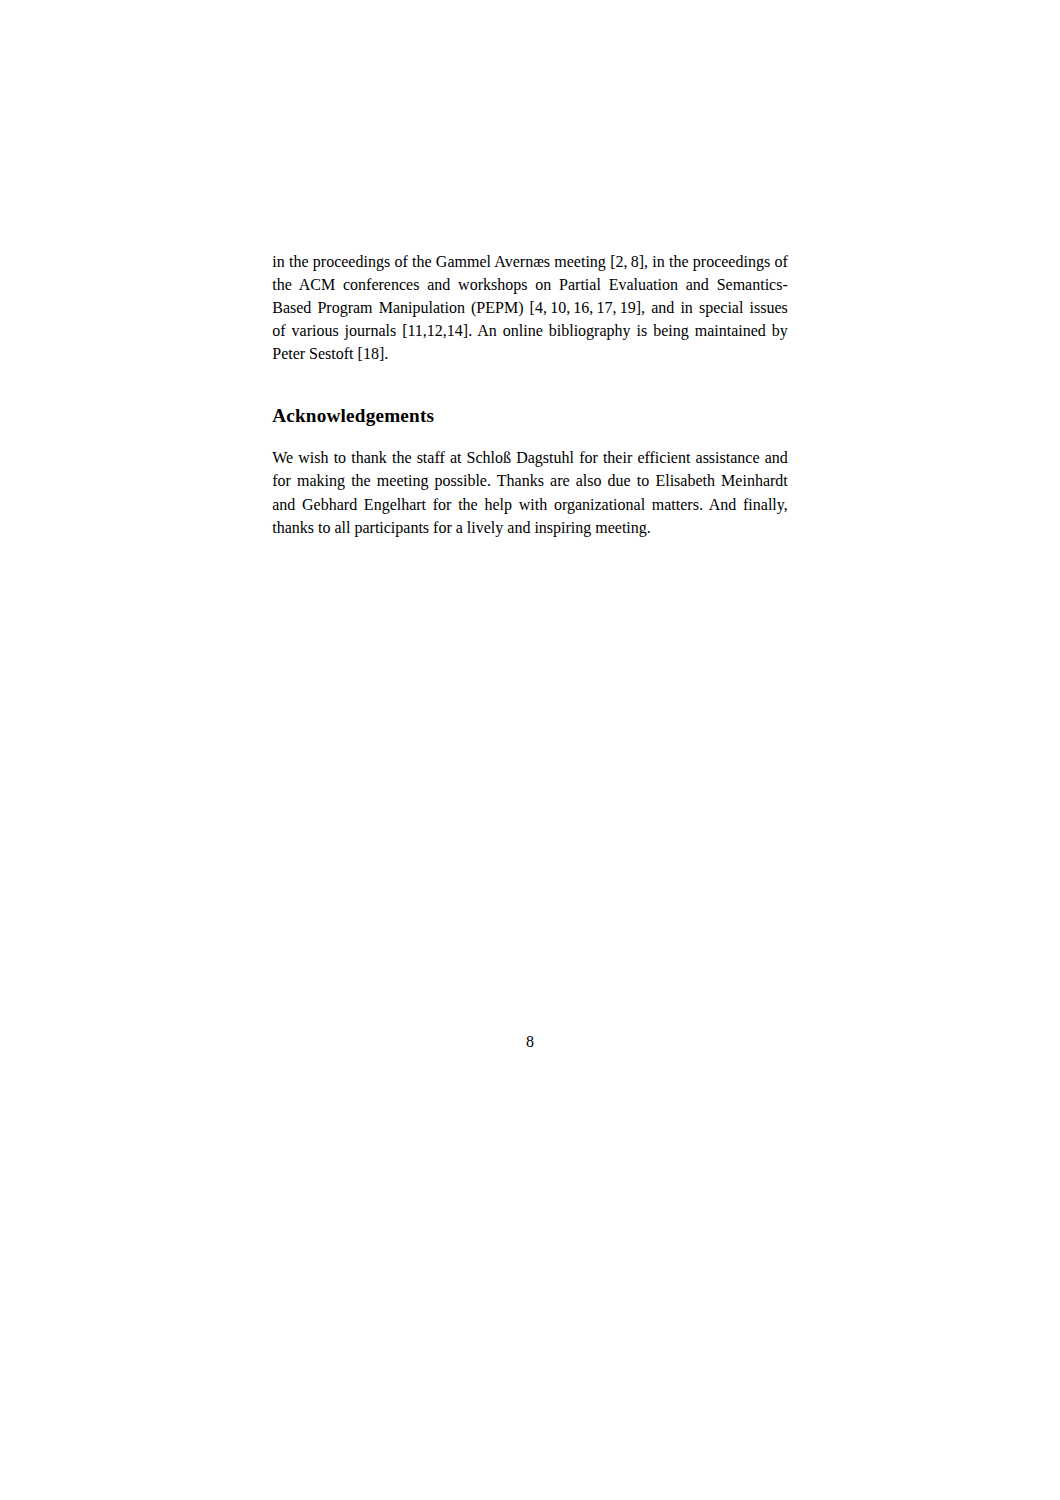in the proceedings of the Gammel Avernæs meeting [2, 8], in the proceedings of the ACM conferences and workshops on Partial Evaluation and Semantics-Based Program Manipulation (PEPM) [4, 10, 16, 17, 19], and in special issues of various journals [11,12,14]. An online bibliography is being maintained by Peter Sestoft [18].
Acknowledgements
We wish to thank the staff at Schloß Dagstuhl for their efficient assistance and for making the meeting possible. Thanks are also due to Elisabeth Meinhardt and Gebhard Engelhart for the help with organizational matters. And finally, thanks to all participants for a lively and inspiring meeting.
8